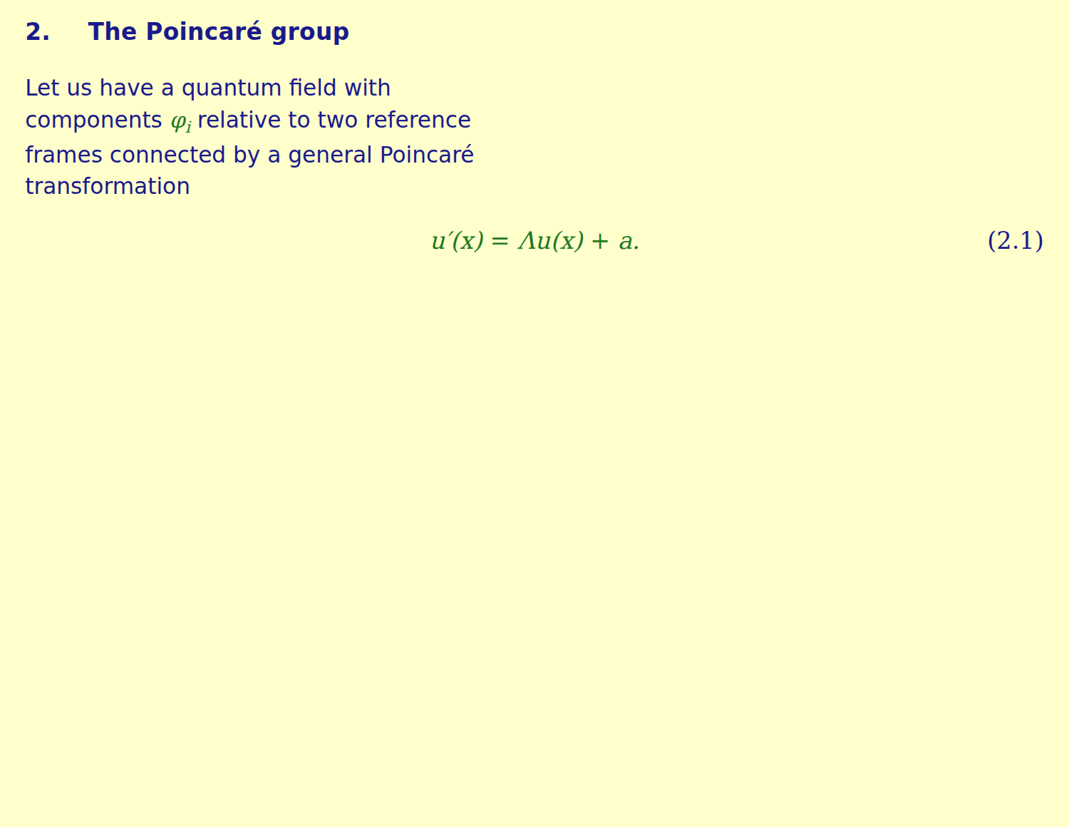2. The Poincaré group
Let us have a quantum field with components φi relative to two reference frames connected by a general Poincaré transformation
u′(x) = Λu(x) + a.
(2.1)